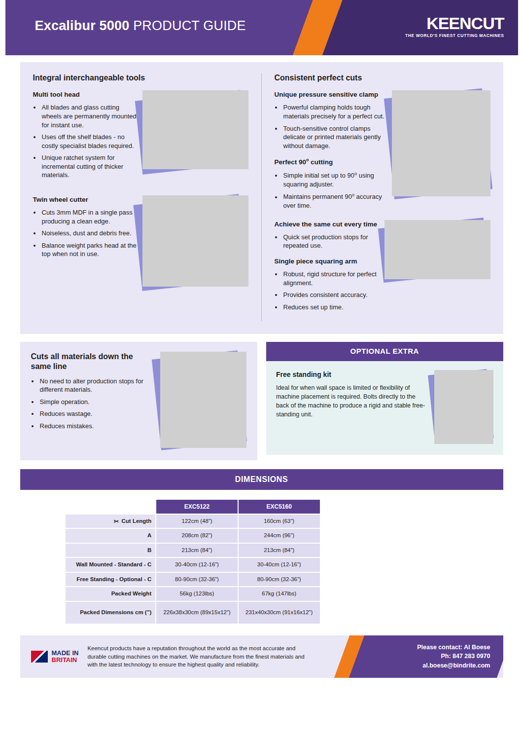Excalibur 5000 PRODUCT GUIDE
KEENCUT
THE WORLD'S FINEST CUTTING MACHINES
Integral interchangeable tools
Multi tool head
All blades and glass cutting wheels are permanently mounted for instant use.
Uses off the shelf blades - no costly specialist blades required.
Unique ratchet system for incremental cutting of thicker materials.
Twin wheel cutter
Cuts 3mm MDF in a single pass producing a clean edge.
Noiseless, dust and debris free.
Balance weight parks head at the top when not in use.
Consistent perfect cuts
Unique pressure sensitive clamp
Powerful clamping holds tough materials precisely for a perfect cut.
Touch-sensitive control clamps delicate or printed materials gently without damage.
Perfect 90o cutting
Simple initial set up to 90o using squaring adjuster.
Maintains permanent 90o accuracy over time.
Achieve the same cut every time
Quick set production stops for repeated use.
Single piece squaring arm
Robust, rigid structure for perfect alignment.
Provides consistent accuracy.
Reduces set up time.
Cuts all materials down the same line
No need to alter production stops for different materials.
Simple operation.
Reduces wastage.
Reduces mistakes.
OPTIONAL EXTRA
Free standing kit
Ideal for when wall space is limited or flexibility of machine placement is required. Bolts directly to the back of the machine to produce a rigid and stable free-standing unit.
DIMENSIONS
| | EXC5122 | EXC5160 |
| --- | --- | --- |
| ✂ Cut Length | 122cm (48”) | 160cm (63”) |
| A | 208cm (82”) | 244cm (96”) |
| B | 213cm (84”) | 213cm (84”) |
| Wall Mounted - Standard - C | 30-40cm (12-16”) | 30-40cm (12-16”) |
| Free Standing - Optional - C | 80-90cm (32-36”) | 80-90cm (32-36”) |
| Packed Weight | 56kg (123lbs) | 67kg (147lbs) |
| Packed Dimensions cm (”) | 226x38x30cm (89x15x12”) | 231x40x30cm (91x16x12”) |
MADE IN
BRITAIN
Keencut products have a reputation throughout the world as the most accurate and durable cutting machines on the market. We manufacture from the finest materials and with the latest technology to ensure the highest quality and reliability.
Please contact: Al Boese
Ph: 847 283 0970
al.boese@bindrite.com